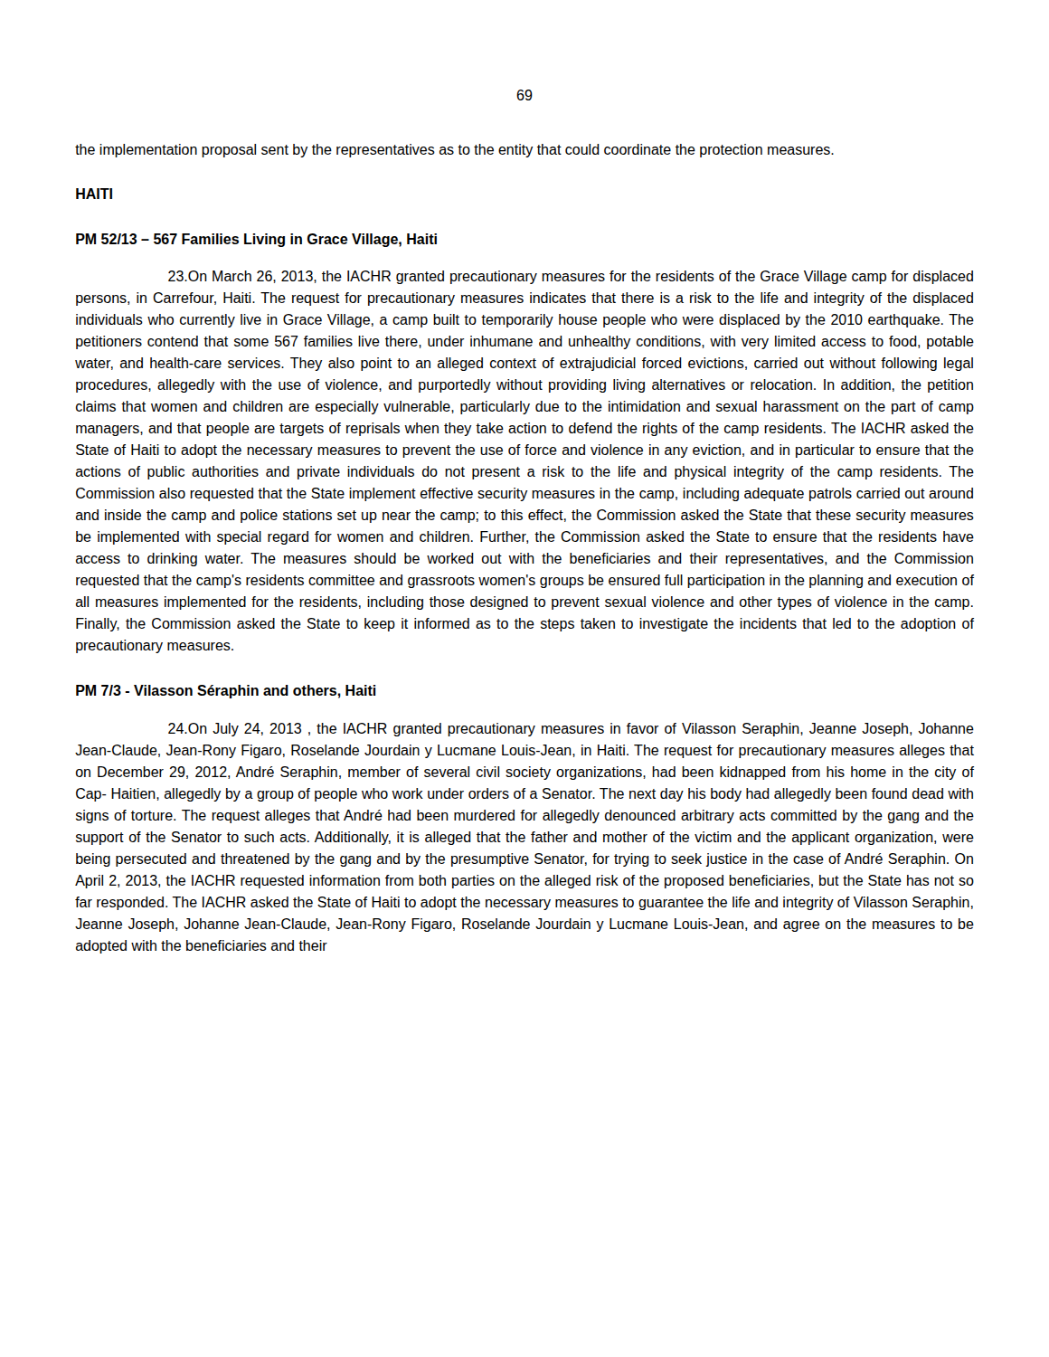69
the implementation proposal sent by the representatives as to the entity that could coordinate the protection measures.
HAITI
PM 52/13 – 567 Families Living in Grace Village, Haiti
23. On March 26, 2013, the IACHR granted precautionary measures for the residents of the Grace Village camp for displaced persons, in Carrefour, Haiti. The request for precautionary measures indicates that there is a risk to the life and integrity of the displaced individuals who currently live in Grace Village, a camp built to temporarily house people who were displaced by the 2010 earthquake. The petitioners contend that some 567 families live there, under inhumane and unhealthy conditions, with very limited access to food, potable water, and health-care services. They also point to an alleged context of extrajudicial forced evictions, carried out without following legal procedures, allegedly with the use of violence, and purportedly without providing living alternatives or relocation. In addition, the petition claims that women and children are especially vulnerable, particularly due to the intimidation and sexual harassment on the part of camp managers, and that people are targets of reprisals when they take action to defend the rights of the camp residents. The IACHR asked the State of Haiti to adopt the necessary measures to prevent the use of force and violence in any eviction, and in particular to ensure that the actions of public authorities and private individuals do not present a risk to the life and physical integrity of the camp residents. The Commission also requested that the State implement effective security measures in the camp, including adequate patrols carried out around and inside the camp and police stations set up near the camp; to this effect, the Commission asked the State that these security measures be implemented with special regard for women and children. Further, the Commission asked the State to ensure that the residents have access to drinking water. The measures should be worked out with the beneficiaries and their representatives, and the Commission requested that the camp's residents committee and grassroots women's groups be ensured full participation in the planning and execution of all measures implemented for the residents, including those designed to prevent sexual violence and other types of violence in the camp. Finally, the Commission asked the State to keep it informed as to the steps taken to investigate the incidents that led to the adoption of precautionary measures.
PM 7/3 - Vilasson Séraphin and others, Haiti
24. On July 24, 2013 , the IACHR granted precautionary measures in favor of Vilasson Seraphin, Jeanne Joseph, Johanne Jean-Claude, Jean-Rony Figaro, Roselande Jourdain y Lucmane Louis-Jean, in Haiti. The request for precautionary measures alleges that on December 29, 2012, André Seraphin, member of several civil society organizations, had been kidnapped from his home in the city of Cap- Haitien, allegedly by a group of people who work under orders of a Senator. The next day his body had allegedly been found dead with signs of torture. The request alleges that André had been murdered for allegedly denounced arbitrary acts committed by the gang and the support of the Senator to such acts. Additionally, it is alleged that the father and mother of the victim and the applicant organization, were being persecuted and threatened by the gang and by the presumptive Senator, for trying to seek justice in the case of André Seraphin. On April 2, 2013, the IACHR requested information from both parties on the alleged risk of the proposed beneficiaries, but the State has not so far responded. The IACHR asked the State of Haiti to adopt the necessary measures to guarantee the life and integrity of Vilasson Seraphin, Jeanne Joseph, Johanne Jean-Claude, Jean-Rony Figaro, Roselande Jourdain y Lucmane Louis-Jean, and agree on the measures to be adopted with the beneficiaries and their